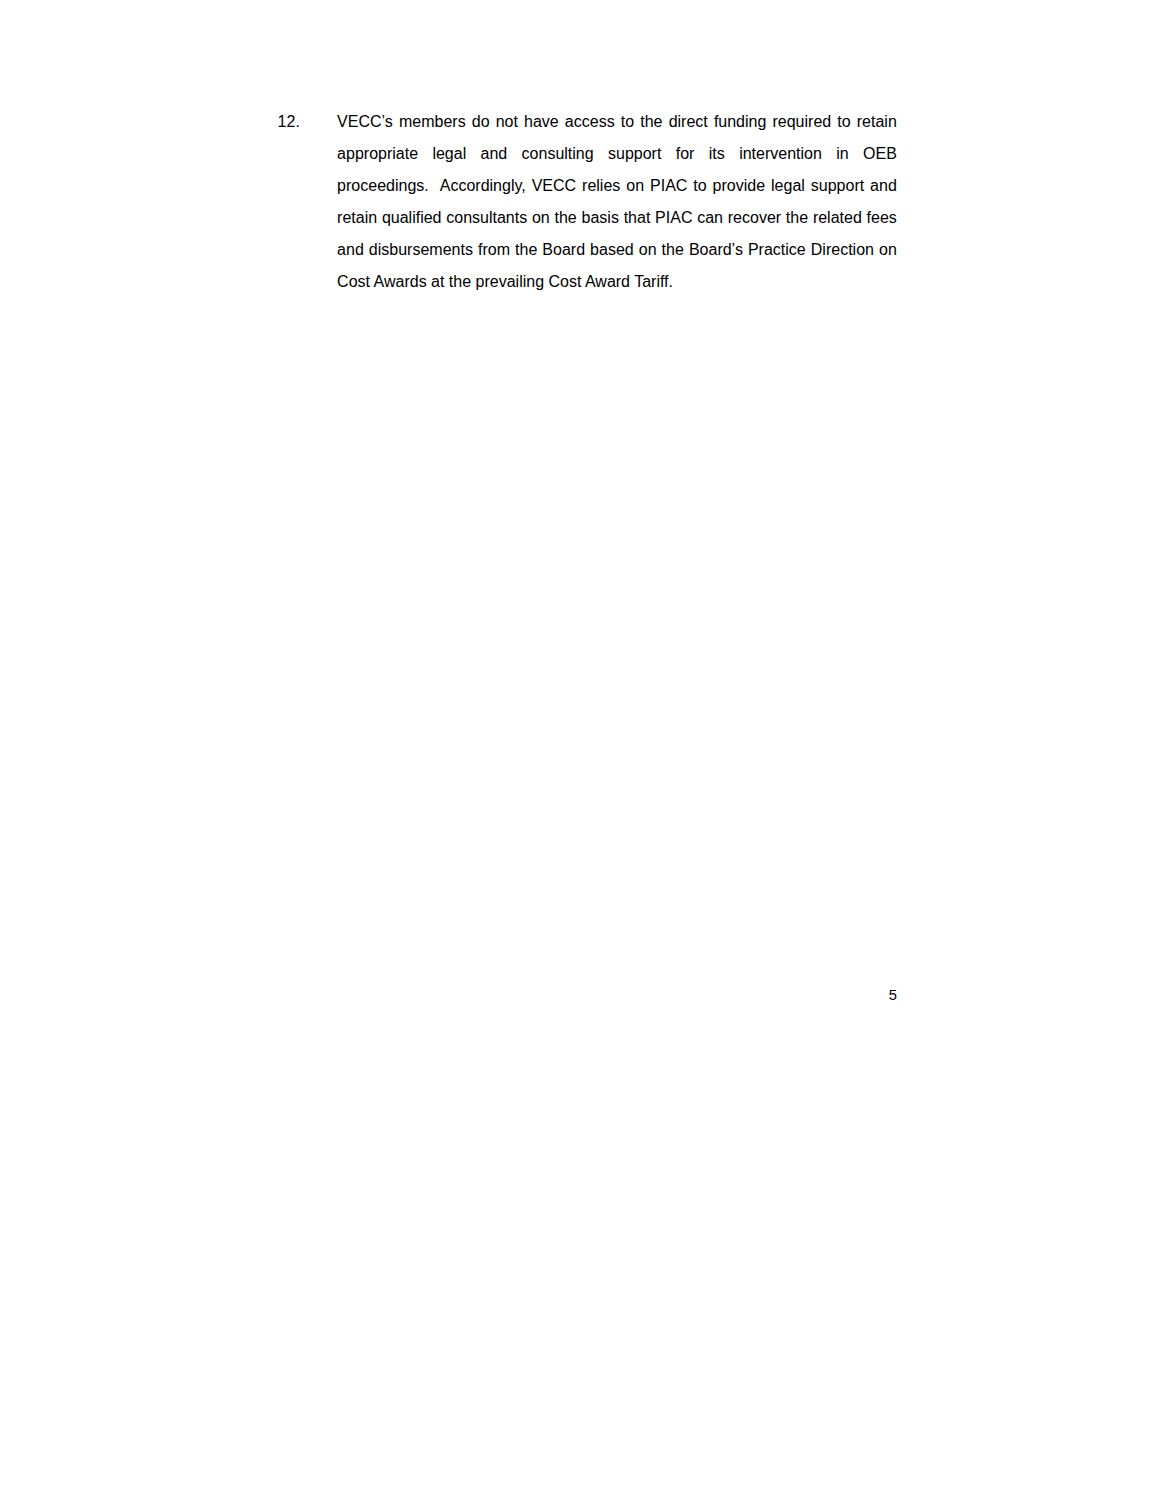12.
VECC’s members do not have access to the direct funding required to retain appropriate legal and consulting support for its intervention in OEB proceedings. Accordingly, VECC relies on PIAC to provide legal support and retain qualified consultants on the basis that PIAC can recover the related fees and disbursements from the Board based on the Board’s Practice Direction on Cost Awards at the prevailing Cost Award Tariff.
5